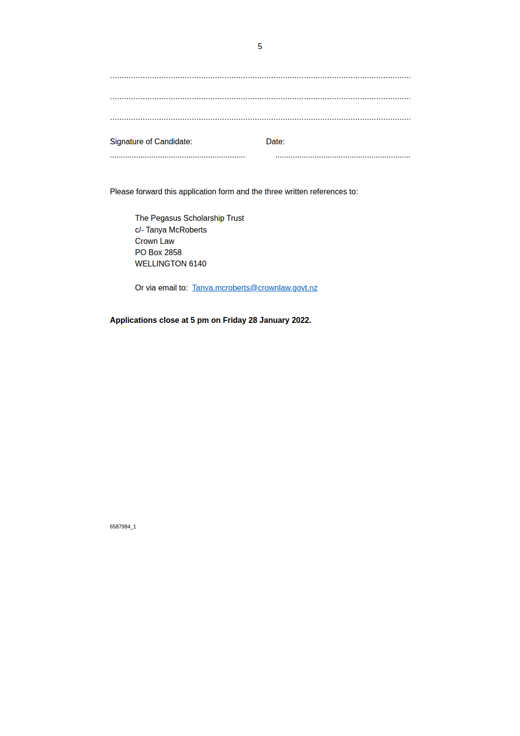5
..............................................................................................................................................
..............................................................................................................................................
..............................................................................................................................................
Signature of Candidate:
Date:
..............................................................
..............................................................
Please forward this application form and the three written references to:
The Pegasus Scholarship Trust
c/- Tanya McRoberts
Crown Law
PO Box 2858
WELLINGTON 6140
Or via email to: Tanya.mcroberts@crownlaw.govt.nz
Applications close at 5 pm on Friday 28 January 2022.
6587984_1